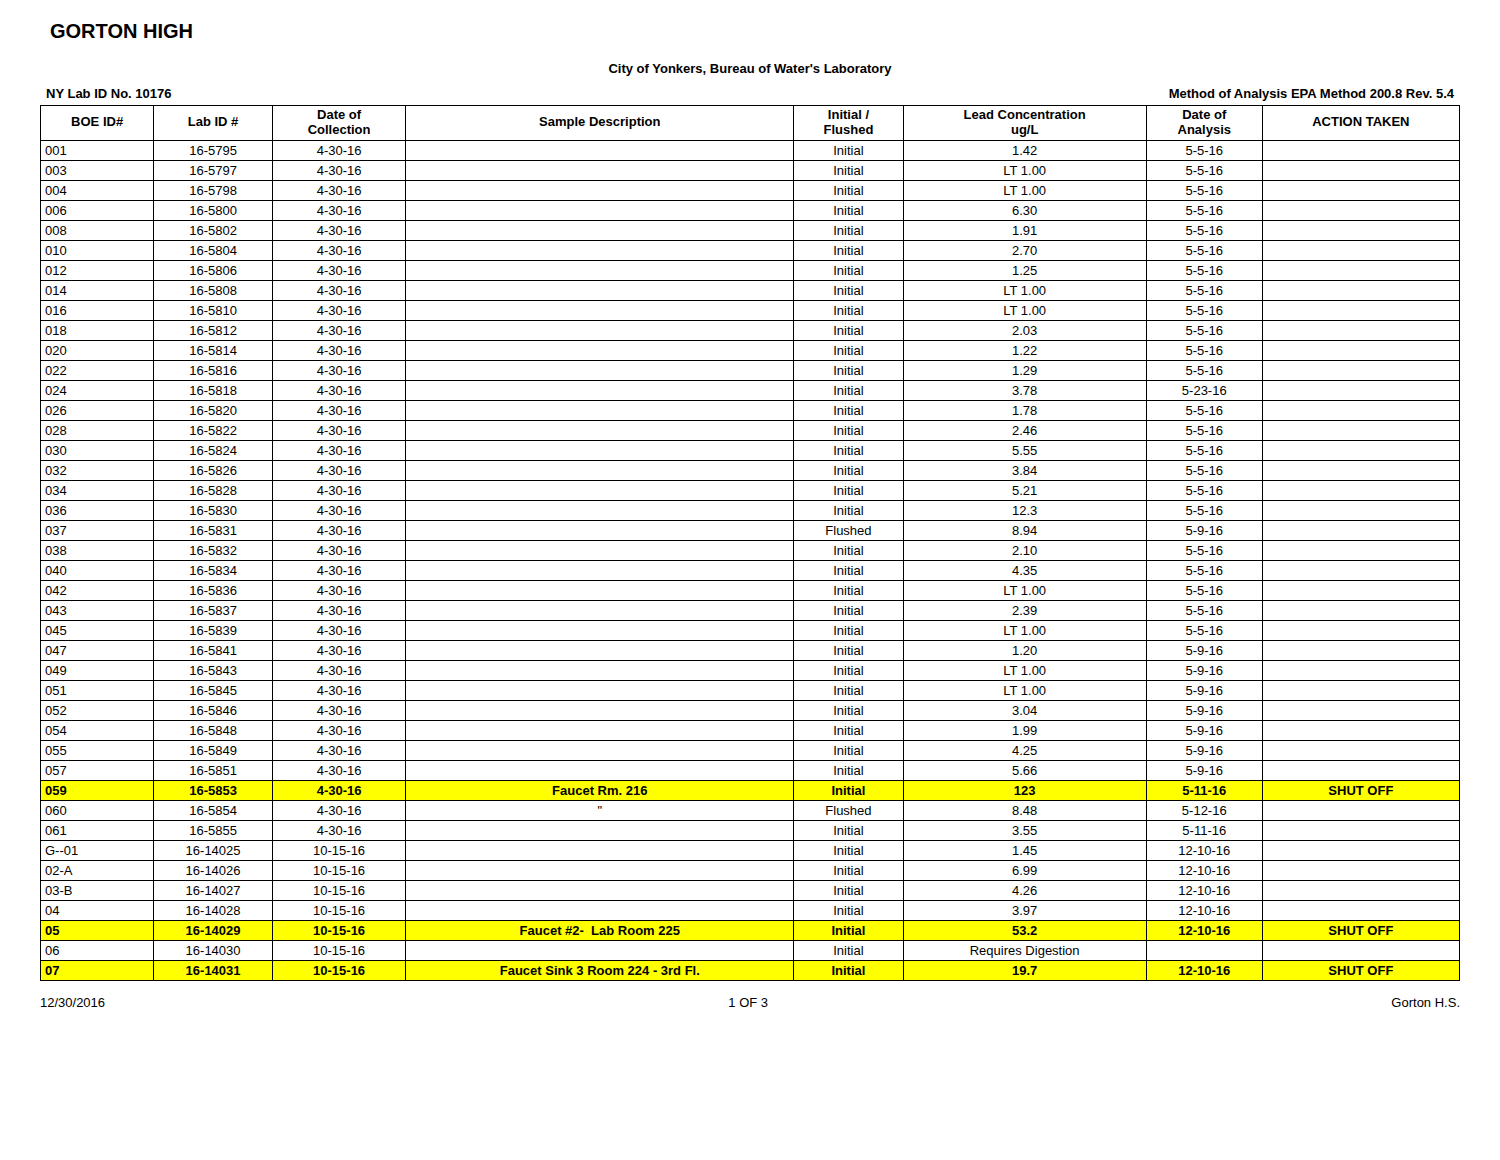GORTON HIGH
City of Yonkers, Bureau of Water's Laboratory
NY Lab ID No. 10176 Method of Analysis EPA Method 200.8 Rev. 5.4
| BOE ID# | Lab ID # | Date of Collection | Sample Description | Initial / Flushed | Lead Concentration ug/L | Date of Analysis | ACTION TAKEN |
| --- | --- | --- | --- | --- | --- | --- | --- |
| 001 | 16-5795 | 4-30-16 | | Initial | 1.42 | 5-5-16 | |
| 003 | 16-5797 | 4-30-16 | | Initial | LT 1.00 | 5-5-16 | |
| 004 | 16-5798 | 4-30-16 | | Initial | LT 1.00 | 5-5-16 | |
| 006 | 16-5800 | 4-30-16 | | Initial | 6.30 | 5-5-16 | |
| 008 | 16-5802 | 4-30-16 | | Initial | 1.91 | 5-5-16 | |
| 010 | 16-5804 | 4-30-16 | | Initial | 2.70 | 5-5-16 | |
| 012 | 16-5806 | 4-30-16 | | Initial | 1.25 | 5-5-16 | |
| 014 | 16-5808 | 4-30-16 | | Initial | LT 1.00 | 5-5-16 | |
| 016 | 16-5810 | 4-30-16 | | Initial | LT 1.00 | 5-5-16 | |
| 018 | 16-5812 | 4-30-16 | | Initial | 2.03 | 5-5-16 | |
| 020 | 16-5814 | 4-30-16 | | Initial | 1.22 | 5-5-16 | |
| 022 | 16-5816 | 4-30-16 | | Initial | 1.29 | 5-5-16 | |
| 024 | 16-5818 | 4-30-16 | | Initial | 3.78 | 5-23-16 | |
| 026 | 16-5820 | 4-30-16 | | Initial | 1.78 | 5-5-16 | |
| 028 | 16-5822 | 4-30-16 | | Initial | 2.46 | 5-5-16 | |
| 030 | 16-5824 | 4-30-16 | | Initial | 5.55 | 5-5-16 | |
| 032 | 16-5826 | 4-30-16 | | Initial | 3.84 | 5-5-16 | |
| 034 | 16-5828 | 4-30-16 | | Initial | 5.21 | 5-5-16 | |
| 036 | 16-5830 | 4-30-16 | | Initial | 12.3 | 5-5-16 | |
| 037 | 16-5831 | 4-30-16 | | Flushed | 8.94 | 5-9-16 | |
| 038 | 16-5832 | 4-30-16 | | Initial | 2.10 | 5-5-16 | |
| 040 | 16-5834 | 4-30-16 | | Initial | 4.35 | 5-5-16 | |
| 042 | 16-5836 | 4-30-16 | | Initial | LT 1.00 | 5-5-16 | |
| 043 | 16-5837 | 4-30-16 | | Initial | 2.39 | 5-5-16 | |
| 045 | 16-5839 | 4-30-16 | | Initial | LT 1.00 | 5-5-16 | |
| 047 | 16-5841 | 4-30-16 | | Initial | 1.20 | 5-9-16 | |
| 049 | 16-5843 | 4-30-16 | | Initial | LT 1.00 | 5-9-16 | |
| 051 | 16-5845 | 4-30-16 | | Initial | LT 1.00 | 5-9-16 | |
| 052 | 16-5846 | 4-30-16 | | Initial | 3.04 | 5-9-16 | |
| 054 | 16-5848 | 4-30-16 | | Initial | 1.99 | 5-9-16 | |
| 055 | 16-5849 | 4-30-16 | | Initial | 4.25 | 5-9-16 | |
| 057 | 16-5851 | 4-30-16 | | Initial | 5.66 | 5-9-16 | |
| 059 | 16-5853 | 4-30-16 | Faucet Rm. 216 | Initial | 123 | 5-11-16 | SHUT OFF |
| 060 | 16-5854 | 4-30-16 | " | Flushed | 8.48 | 5-12-16 | |
| 061 | 16-5855 | 4-30-16 | | Initial | 3.55 | 5-11-16 | |
| G--01 | 16-14025 | 10-15-16 | | Initial | 1.45 | 12-10-16 | |
| 02-A | 16-14026 | 10-15-16 | | Initial | 6.99 | 12-10-16 | |
| 03-B | 16-14027 | 10-15-16 | | Initial | 4.26 | 12-10-16 | |
| 04 | 16-14028 | 10-15-16 | | Initial | 3.97 | 12-10-16 | |
| 05 | 16-14029 | 10-15-16 | Faucet #2- Lab Room 225 | Initial | 53.2 | 12-10-16 | SHUT OFF |
| 06 | 16-14030 | 10-15-16 | | Initial | Requires Digestion | | |
| 07 | 16-14031 | 10-15-16 | Faucet Sink 3 Room 224 - 3rd Fl. | Initial | 19.7 | 12-10-16 | SHUT OFF |
12/30/2016 1 OF 3 Gorton H.S.